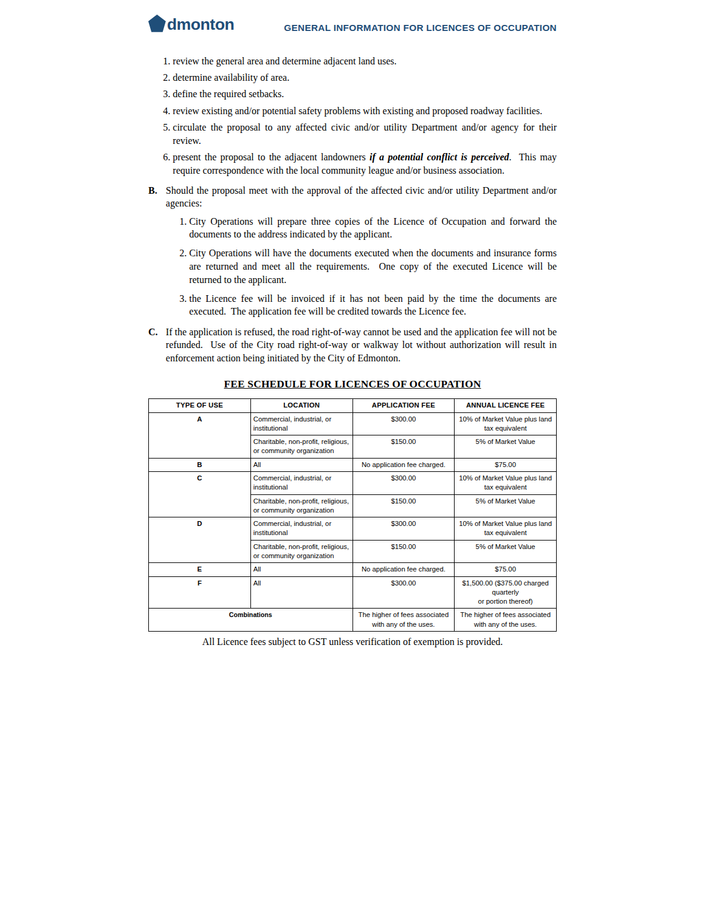dmonton
GENERAL INFORMATION FOR LICENCES OF OCCUPATION
review the general area and determine adjacent land uses.
determine availability of area.
define the required setbacks.
review existing and/or potential safety problems with existing and proposed roadway facilities.
circulate the proposal to any affected civic and/or utility Department and/or agency for their review.
present the proposal to the adjacent landowners if a potential conflict is perceived. This may require correspondence with the local community league and/or business association.
B.
Should the proposal meet with the approval of the affected civic and/or utility Department and/or agencies:
City Operations will prepare three copies of the Licence of Occupation and forward the documents to the address indicated by the applicant.
City Operations will have the documents executed when the documents and insurance forms are returned and meet all the requirements. One copy of the executed Licence will be returned to the applicant.
the Licence fee will be invoiced if it has not been paid by the time the documents are executed. The application fee will be credited towards the Licence fee.
C.
If the application is refused, the road right-of-way cannot be used and the application fee will not be refunded. Use of the City road right-of-way or walkway lot without authorization will result in enforcement action being initiated by the City of Edmonton.
FEE SCHEDULE FOR LICENCES OF OCCUPATION
| TYPE OF USE | LOCATION | APPLICATION FEE | ANNUAL LICENCE FEE |
| --- | --- | --- | --- |
| A | Commercial, industrial, or institutional | $300.00 | 10% of Market Value plus land tax equivalent |
| Charitable, non-profit, religious, or community organization | $150.00 | 5% of Market Value |
| B | All | No application fee charged. | $75.00 |
| C | Commercial, industrial, or institutional | $300.00 | 10% of Market Value plus land tax equivalent |
| Charitable, non-profit, religious, or community organization | $150.00 | 5% of Market Value |
| D | Commercial, industrial, or institutional | $300.00 | 10% of Market Value plus land tax equivalent |
| Charitable, non-profit, religious, or community organization | $150.00 | 5% of Market Value |
| E | All | No application fee charged. | $75.00 |
| F | All | $300.00 | $1,500.00 ($375.00 charged quarterly or portion thereof) |
| Combinations | The higher of fees associated with any of the uses. | The higher of fees associated with any of the uses. |
All Licence fees subject to GST unless verification of exemption is provided.